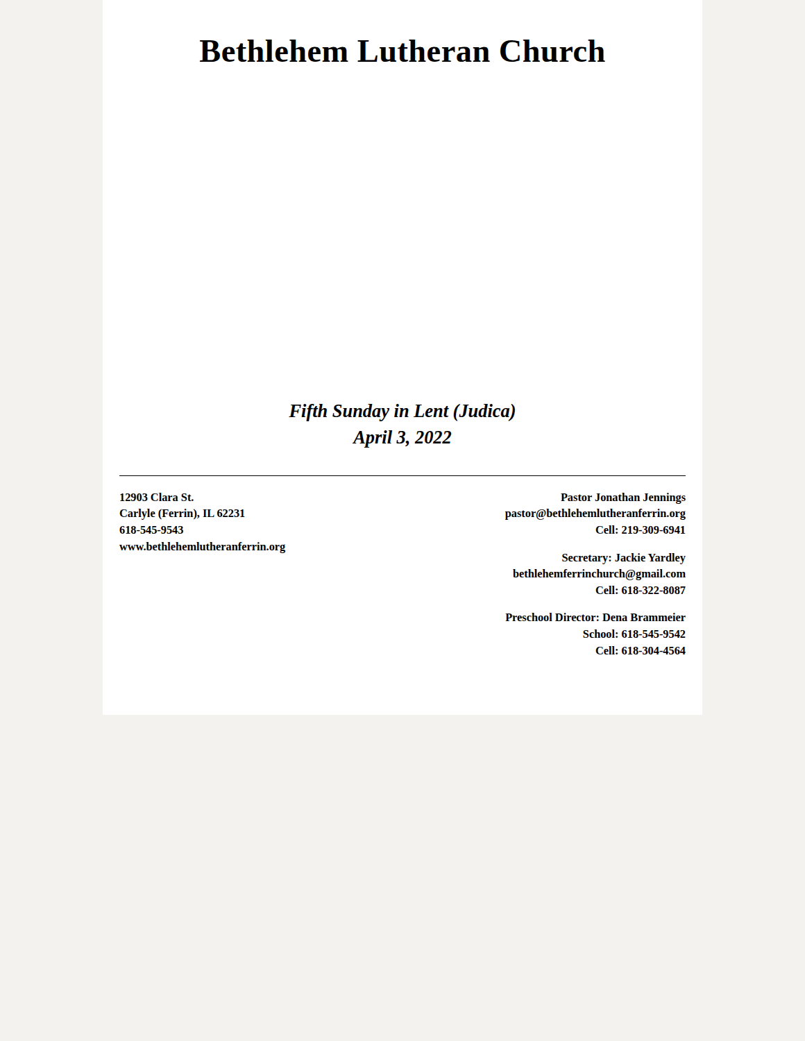Bethlehem Lutheran Church
Fifth Sunday in Lent (Judica)
April 3, 2022
12903 Clara St.
Carlyle (Ferrin), IL 62231
618-545-9543
www.bethlehemlutheranferrin.org
Pastor Jonathan Jennings
pastor@bethlehemlutheranferrin.org
Cell: 219-309-6941
Secretary: Jackie Yardley
bethlehemferrinchurch@gmail.com
Cell: 618-322-8087
Preschool Director: Dena Brammeier
School: 618-545-9542
Cell: 618-304-4564